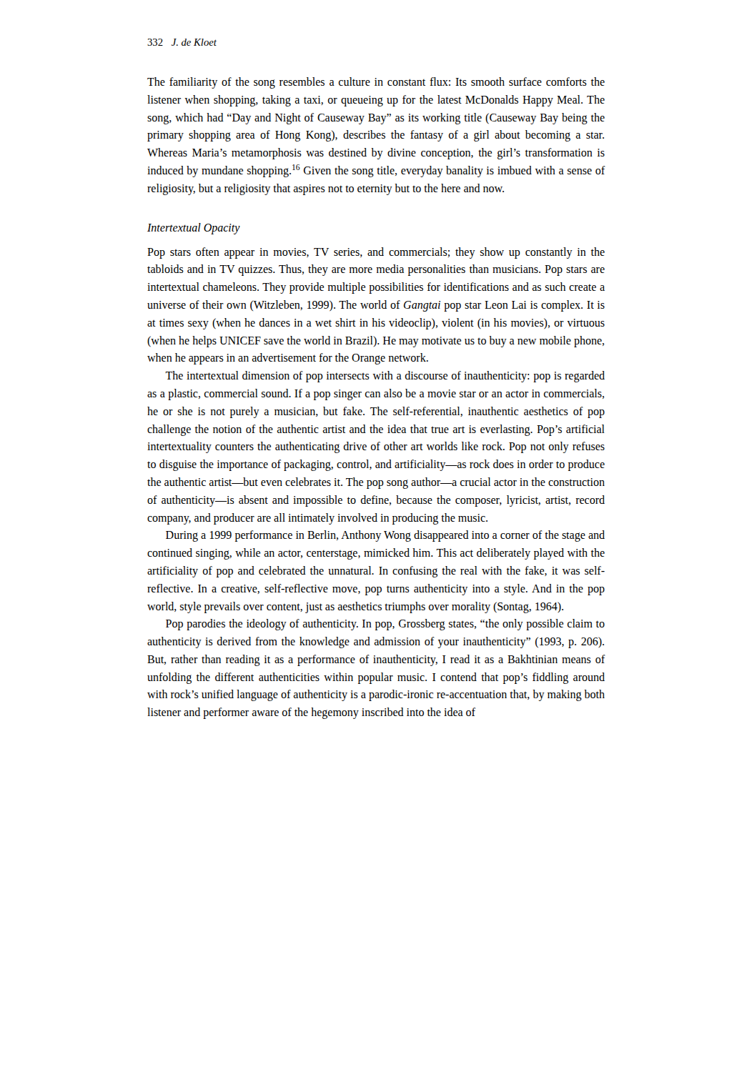332 J. de Kloet
The familiarity of the song resembles a culture in constant flux: Its smooth surface comforts the listener when shopping, taking a taxi, or queueing up for the latest McDonalds Happy Meal. The song, which had “Day and Night of Causeway Bay” as its working title (Causeway Bay being the primary shopping area of Hong Kong), describes the fantasy of a girl about becoming a star. Whereas Maria’s metamorphosis was destined by divine conception, the girl’s transformation is induced by mundane shopping.16 Given the song title, everyday banality is imbued with a sense of religiosity, but a religiosity that aspires not to eternity but to the here and now.
Intertextual Opacity
Pop stars often appear in movies, TV series, and commercials; they show up constantly in the tabloids and in TV quizzes. Thus, they are more media personalities than musicians. Pop stars are intertextual chameleons. They provide multiple possibilities for identifications and as such create a universe of their own (Witzleben, 1999). The world of Gangtai pop star Leon Lai is complex. It is at times sexy (when he dances in a wet shirt in his videoclip), violent (in his movies), or virtuous (when he helps UNICEF save the world in Brazil). He may motivate us to buy a new mobile phone, when he appears in an advertisement for the Orange network.
The intertextual dimension of pop intersects with a discourse of inauthenticity: pop is regarded as a plastic, commercial sound. If a pop singer can also be a movie star or an actor in commercials, he or she is not purely a musician, but fake. The self-referential, inauthentic aesthetics of pop challenge the notion of the authentic artist and the idea that true art is everlasting. Pop’s artificial intertextuality counters the authenticating drive of other art worlds like rock. Pop not only refuses to disguise the importance of packaging, control, and artificiality—as rock does in order to produce the authentic artist—but even celebrates it. The pop song author—a crucial actor in the construction of authenticity—is absent and impossible to define, because the composer, lyricist, artist, record company, and producer are all intimately involved in producing the music.
During a 1999 performance in Berlin, Anthony Wong disappeared into a corner of the stage and continued singing, while an actor, centerstage, mimicked him. This act deliberately played with the artificiality of pop and celebrated the unnatural. In confusing the real with the fake, it was self-reflective. In a creative, self-reflective move, pop turns authenticity into a style. And in the pop world, style prevails over content, just as aesthetics triumphs over morality (Sontag, 1964).
Pop parodies the ideology of authenticity. In pop, Grossberg states, “the only possible claim to authenticity is derived from the knowledge and admission of your inauthenticity” (1993, p. 206). But, rather than reading it as a performance of inauthenticity, I read it as a Bakhtinian means of unfolding the different authenticities within popular music. I contend that pop’s fiddling around with rock’s unified language of authenticity is a parodic-ironic re-accentuation that, by making both listener and performer aware of the hegemony inscribed into the idea of